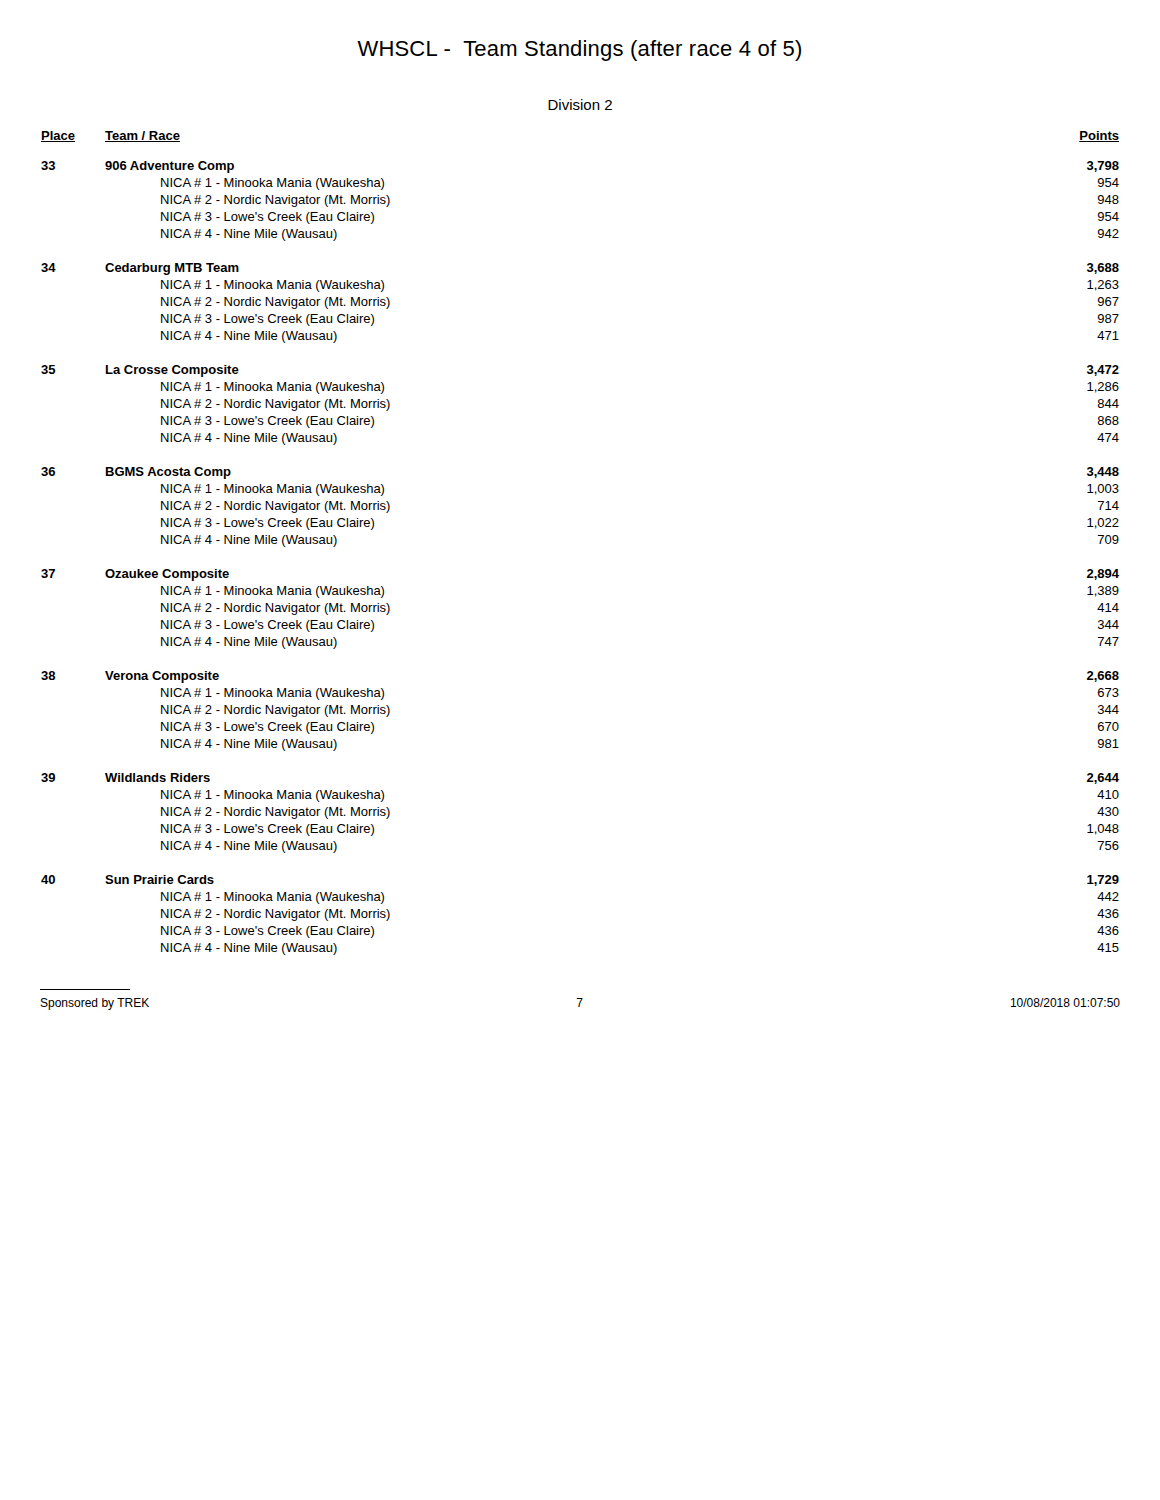WHSCL - Team Standings (after race 4 of 5)
Division 2
| Place | Team / Race | Points |
| --- | --- | --- |
| 33 | 906 Adventure Comp | 3,798 |
| | NICA # 1 - Minooka Mania (Waukesha) | 954 |
| | NICA # 2 - Nordic Navigator (Mt. Morris) | 948 |
| | NICA # 3 - Lowe's Creek (Eau Claire) | 954 |
| | NICA # 4 - Nine Mile (Wausau) | 942 |
| 34 | Cedarburg MTB Team | 3,688 |
| | NICA # 1 - Minooka Mania (Waukesha) | 1,263 |
| | NICA # 2 - Nordic Navigator (Mt. Morris) | 967 |
| | NICA # 3 - Lowe's Creek (Eau Claire) | 987 |
| | NICA # 4 - Nine Mile (Wausau) | 471 |
| 35 | La Crosse Composite | 3,472 |
| | NICA # 1 - Minooka Mania (Waukesha) | 1,286 |
| | NICA # 2 - Nordic Navigator (Mt. Morris) | 844 |
| | NICA # 3 - Lowe's Creek (Eau Claire) | 868 |
| | NICA # 4 - Nine Mile (Wausau) | 474 |
| 36 | BGMS Acosta Comp | 3,448 |
| | NICA # 1 - Minooka Mania (Waukesha) | 1,003 |
| | NICA # 2 - Nordic Navigator (Mt. Morris) | 714 |
| | NICA # 3 - Lowe's Creek (Eau Claire) | 1,022 |
| | NICA # 4 - Nine Mile (Wausau) | 709 |
| 37 | Ozaukee Composite | 2,894 |
| | NICA # 1 - Minooka Mania (Waukesha) | 1,389 |
| | NICA # 2 - Nordic Navigator (Mt. Morris) | 414 |
| | NICA # 3 - Lowe's Creek (Eau Claire) | 344 |
| | NICA # 4 - Nine Mile (Wausau) | 747 |
| 38 | Verona Composite | 2,668 |
| | NICA # 1 - Minooka Mania (Waukesha) | 673 |
| | NICA # 2 - Nordic Navigator (Mt. Morris) | 344 |
| | NICA # 3 - Lowe's Creek (Eau Claire) | 670 |
| | NICA # 4 - Nine Mile (Wausau) | 981 |
| 39 | Wildlands Riders | 2,644 |
| | NICA # 1 - Minooka Mania (Waukesha) | 410 |
| | NICA # 2 - Nordic Navigator (Mt. Morris) | 430 |
| | NICA # 3 - Lowe's Creek (Eau Claire) | 1,048 |
| | NICA # 4 - Nine Mile (Wausau) | 756 |
| 40 | Sun Prairie Cards | 1,729 |
| | NICA # 1 - Minooka Mania (Waukesha) | 442 |
| | NICA # 2 - Nordic Navigator (Mt. Morris) | 436 |
| | NICA # 3 - Lowe's Creek (Eau Claire) | 436 |
| | NICA # 4 - Nine Mile (Wausau) | 415 |
Sponsored by TREK
7
10/08/2018 01:07:50